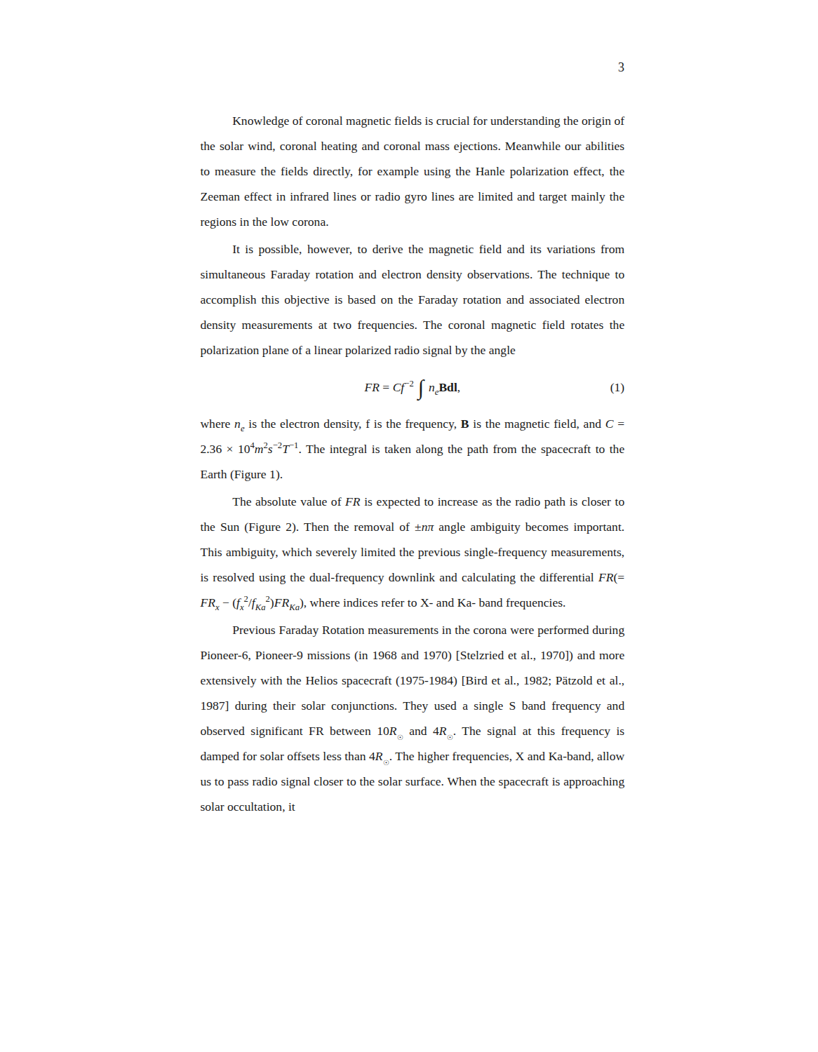3
Knowledge of coronal magnetic fields is crucial for understanding the origin of the solar wind, coronal heating and coronal mass ejections. Meanwhile our abilities to measure the fields directly, for example using the Hanle polarization effect, the Zeeman effect in infrared lines or radio gyro lines are limited and target mainly the regions in the low corona.
It is possible, however, to derive the magnetic field and its variations from simultaneous Faraday rotation and electron density observations. The technique to accomplish this objective is based on the Faraday rotation and associated electron density measurements at two frequencies. The coronal magnetic field rotates the polarization plane of a linear polarized radio signal by the angle
FR = Cf−2 ∫ ne Bdl, (1)
where ne is the electron density, f is the frequency, B is the magnetic field, and C = 2.36 × 104m2s−2T−1. The integral is taken along the path from the spacecraft to the Earth (Figure 1).
The absolute value of FR is expected to increase as the radio path is closer to the Sun (Figure 2). Then the removal of ±nπ angle ambiguity becomes important. This ambiguity, which severely limited the previous single-frequency measurements, is resolved using the dual-frequency downlink and calculating the differential FR(= FRx − (fx2/fKa2)FRKa), where indices refer to X- and Ka- band frequencies.
Previous Faraday Rotation measurements in the corona were performed during Pioneer-6, Pioneer-9 missions (in 1968 and 1970) [Stelzried et al., 1970]) and more extensively with the Helios spacecraft (1975-1984) [Bird et al., 1982; Pätzold et al., 1987] during their solar conjunctions. They used a single S band frequency and observed significant FR between 10R☉ and 4R☉. The signal at this frequency is damped for solar offsets less than 4R☉. The higher frequencies, X and Ka-band, allow us to pass radio signal closer to the solar surface. When the spacecraft is approaching solar occultation, it